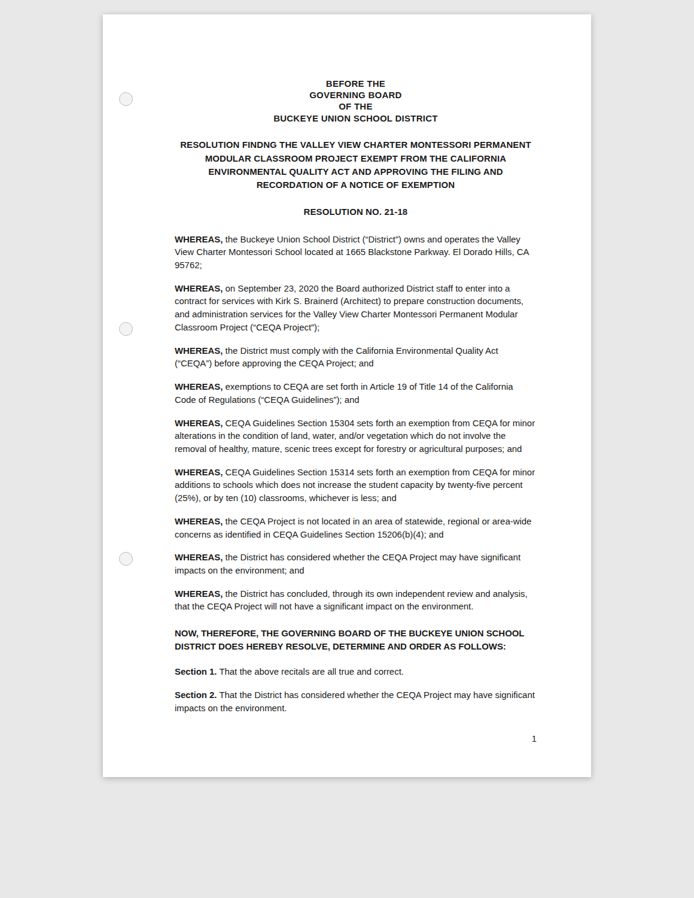BEFORE THE
GOVERNING BOARD
OF THE
BUCKEYE UNION SCHOOL DISTRICT
RESOLUTION FINDNG THE VALLEY VIEW CHARTER MONTESSORI PERMANENT MODULAR CLASSROOM PROJECT EXEMPT FROM THE CALIFORNIA ENVIRONMENTAL QUALITY ACT AND APPROVING THE FILING AND RECORDATION OF A NOTICE OF EXEMPTION
RESOLUTION NO. 21-18
WHEREAS, the Buckeye Union School District (“District”) owns and operates the Valley View Charter Montessori School located at 1665 Blackstone Parkway. El Dorado Hills, CA 95762;
WHEREAS, on September 23, 2020 the Board authorized District staff to enter into a contract for services with Kirk S. Brainerd (Architect) to prepare construction documents, and administration services for the Valley View Charter Montessori Permanent Modular Classroom Project (“CEQA Project”);
WHEREAS, the District must comply with the California Environmental Quality Act (“CEQA”) before approving the CEQA Project; and
WHEREAS, exemptions to CEQA are set forth in Article 19 of Title 14 of the California Code of Regulations (“CEQA Guidelines”); and
WHEREAS, CEQA Guidelines Section 15304 sets forth an exemption from CEQA for minor alterations in the condition of land, water, and/or vegetation which do not involve the removal of healthy, mature, scenic trees except for forestry or agricultural purposes; and
WHEREAS, CEQA Guidelines Section 15314 sets forth an exemption from CEQA for minor additions to schools which does not increase the student capacity by twenty-five percent (25%), or by ten (10) classrooms, whichever is less; and
WHEREAS, the CEQA Project is not located in an area of statewide, regional or area-wide concerns as identified in CEQA Guidelines Section 15206(b)(4); and
WHEREAS, the District has considered whether the CEQA Project may have significant impacts on the environment; and
WHEREAS, the District has concluded, through its own independent review and analysis, that the CEQA Project will not have a significant impact on the environment.
NOW, THEREFORE, THE GOVERNING BOARD OF THE BUCKEYE UNION SCHOOL DISTRICT DOES HEREBY RESOLVE, DETERMINE AND ORDER AS FOLLOWS:
Section 1. That the above recitals are all true and correct.
Section 2. That the District has considered whether the CEQA Project may have significant impacts on the environment.
1